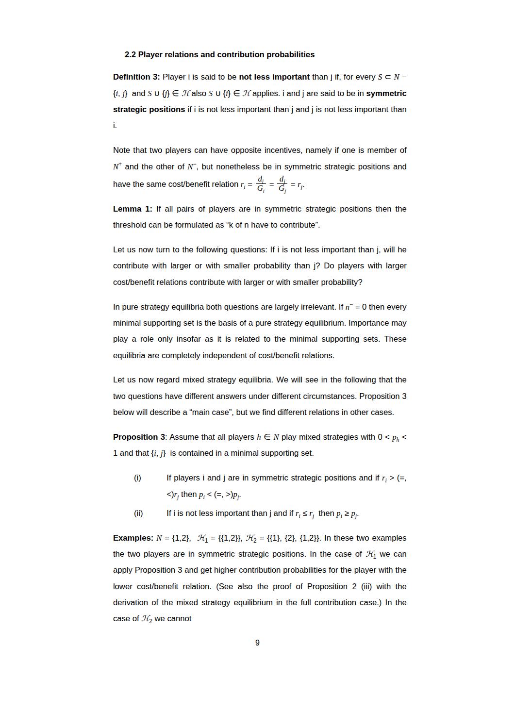2.2 Player relations and contribution probabilities
Definition 3: Player i is said to be not less important than j if, for every S ⊂ N − {i, j} and S ∪ {j} ∈ ℋ also S ∪ {i} ∈ ℋ applies. i and j are said to be in symmetric strategic positions if i is not less important than j and j is not less important than i.
Note that two players can have opposite incentives, namely if one is member of N+ and the other of N−, but nonetheless be in symmetric strategic positions and have the same cost/benefit relation ri = di Gi = dj Gj = rj.
Lemma 1: If all pairs of players are in symmetric strategic positions then the threshold can be formulated as “k of n have to contribute”.
Let us now turn to the following questions: If i is not less important than j, will he contribute with larger or with smaller probability than j? Do players with larger cost/benefit relations contribute with larger or with smaller probability?
In pure strategy equilibria both questions are largely irrelevant. If n− = 0 then every minimal supporting set is the basis of a pure strategy equilibrium. Importance may play a role only insofar as it is related to the minimal supporting sets. These equilibria are completely independent of cost/benefit relations.
Let us now regard mixed strategy equilibria. We will see in the following that the two questions have different answers under different circumstances. Proposition 3 below will describe a “main case”, but we find different relations in other cases.
Proposition 3: Assume that all players h ∈ N play mixed strategies with 0 < ph < 1 and that {i, j} is contained in a minimal supporting set.
(i) If players i and j are in symmetric strategic positions and if ri > (=, <)rj then pi < (=, >)pj.
(ii) If i is not less important than j and if ri ≤ rj then pi ≥ pj.
Examples: N = {1,2}, ℋ1 = {{1,2}}, ℋ2 = {{1}, {2}, {1,2}}. In these two examples the two players are in symmetric strategic positions. In the case of ℋ1 we can apply Proposition 3 and get higher contribution probabilities for the player with the lower cost/benefit relation. (See also the proof of Proposition 2 (iii) with the derivation of the mixed strategy equilibrium in the full contribution case.) In the case of ℋ2 we cannot
9